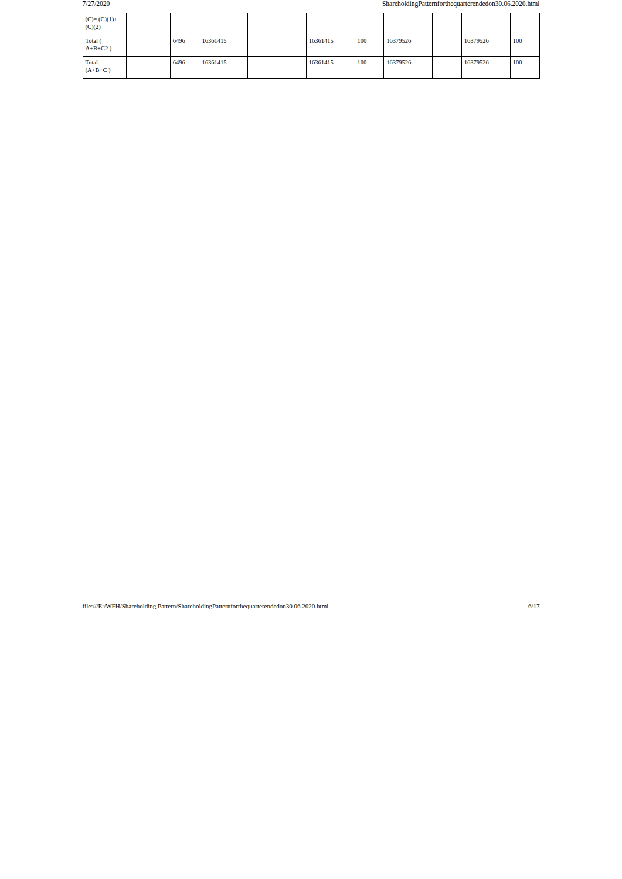7/27/2020
ShareholdingPatternforthequarterendedon30.06.2020.html
| (C)= (C)(1)+ (C)(2) | | | | | | | | | | | |
| Total ( A+B+C2 ) | | 6496 | 16361415 | | | 16361415 | 100 | 16379526 | | 16379526 | 100 |
| Total (A+B+C ) | | 6496 | 16361415 | | | 16361415 | 100 | 16379526 | | 16379526 | 100 |
file:///E:/WFH/Shareholding Pattern/ShareholdingPatternforthequarterendedon30.06.2020.html
6/17